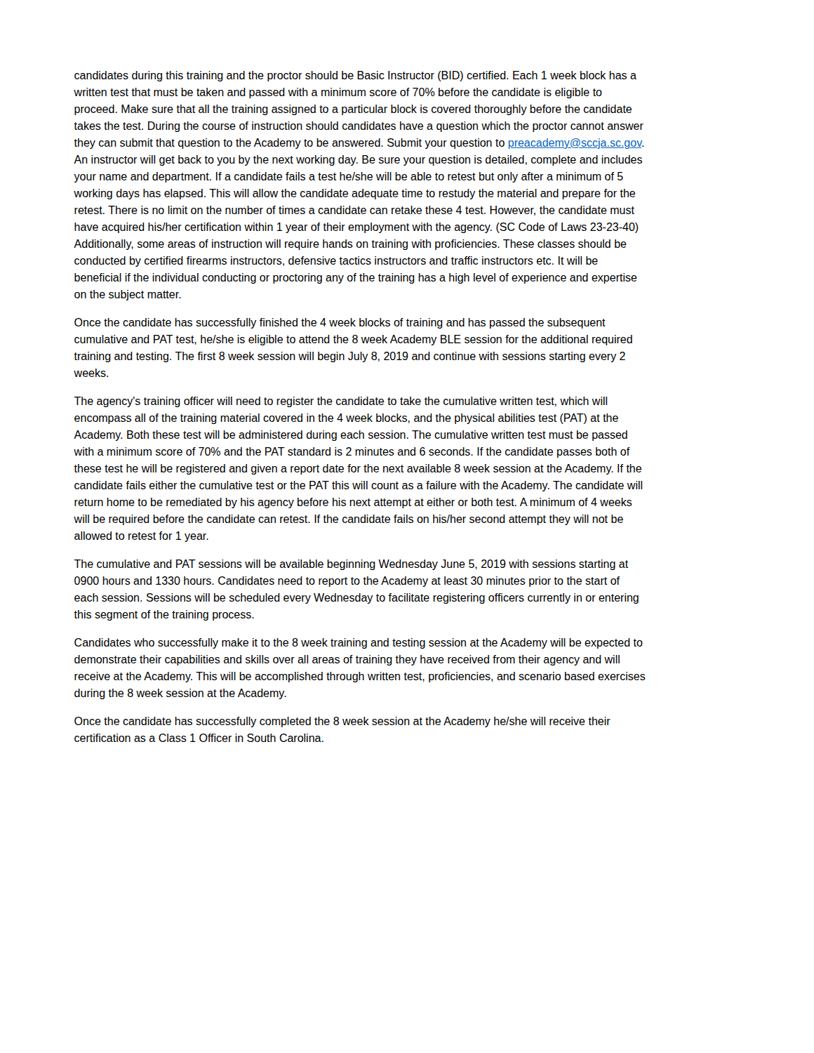candidates during this training and the proctor should be Basic Instructor (BID) certified. Each 1 week block has a written test that must be taken and passed with a minimum score of 70% before the candidate is eligible to proceed. Make sure that all the training assigned to a particular block is covered thoroughly before the candidate takes the test. During the course of instruction should candidates have a question which the proctor cannot answer they can submit that question to the Academy to be answered. Submit your question to preacademy@sccja.sc.gov. An instructor will get back to you by the next working day. Be sure your question is detailed, complete and includes your name and department. If a candidate fails a test he/she will be able to retest but only after a minimum of 5 working days has elapsed. This will allow the candidate adequate time to restudy the material and prepare for the retest. There is no limit on the number of times a candidate can retake these 4 test. However, the candidate must have acquired his/her certification within 1 year of their employment with the agency. (SC Code of Laws 23-23-40) Additionally, some areas of instruction will require hands on training with proficiencies. These classes should be conducted by certified firearms instructors, defensive tactics instructors and traffic instructors etc. It will be beneficial if the individual conducting or proctoring any of the training has a high level of experience and expertise on the subject matter.
Once the candidate has successfully finished the 4 week blocks of training and has passed the subsequent cumulative and PAT test, he/she is eligible to attend the 8 week Academy BLE session for the additional required training and testing. The first 8 week session will begin July 8, 2019 and continue with sessions starting every 2 weeks.
The agency's training officer will need to register the candidate to take the cumulative written test, which will encompass all of the training material covered in the 4 week blocks, and the physical abilities test (PAT) at the Academy. Both these test will be administered during each session. The cumulative written test must be passed with a minimum score of 70% and the PAT standard is 2 minutes and 6 seconds. If the candidate passes both of these test he will be registered and given a report date for the next available 8 week session at the Academy. If the candidate fails either the cumulative test or the PAT this will count as a failure with the Academy. The candidate will return home to be remediated by his agency before his next attempt at either or both test. A minimum of 4 weeks will be required before the candidate can retest. If the candidate fails on his/her second attempt they will not be allowed to retest for 1 year.
The cumulative and PAT sessions will be available beginning Wednesday June 5, 2019 with sessions starting at 0900 hours and 1330 hours. Candidates need to report to the Academy at least 30 minutes prior to the start of each session. Sessions will be scheduled every Wednesday to facilitate registering officers currently in or entering this segment of the training process.
Candidates who successfully make it to the 8 week training and testing session at the Academy will be expected to demonstrate their capabilities and skills over all areas of training they have received from their agency and will receive at the Academy. This will be accomplished through written test, proficiencies, and scenario based exercises during the 8 week session at the Academy.
Once the candidate has successfully completed the 8 week session at the Academy he/she will receive their certification as a Class 1 Officer in South Carolina.